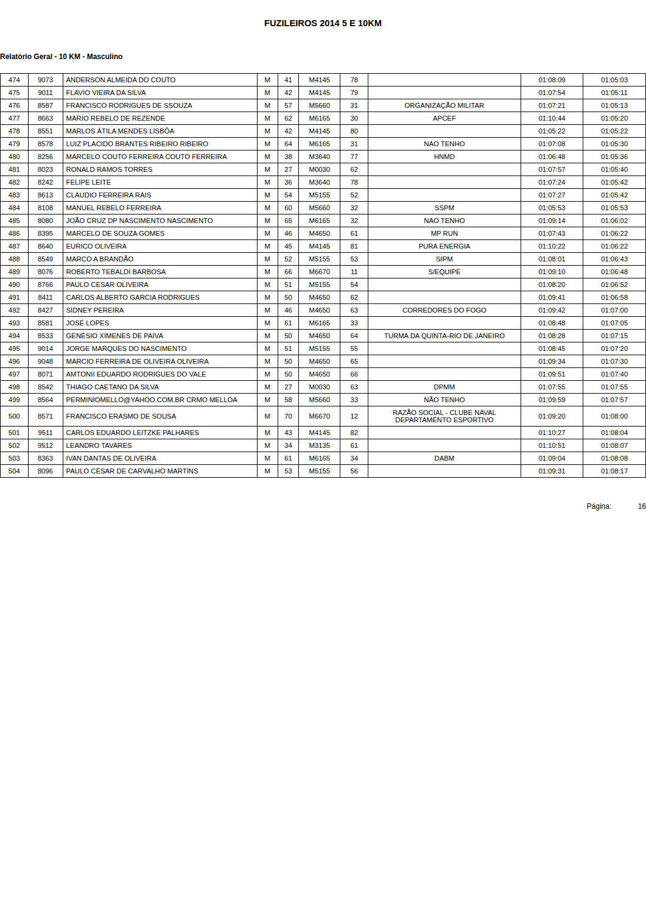FUZILEIROS 2014 5 E 10KM
Relatório Geral - 10 KM - Masculino
| 474 | 9073 | ANDERSON ALMEIDA DO COUTO | M | 41 | M4145 | 78 | | 01:08:09 | 01:05:03 |
| 475 | 9011 | FLAVIO VIEIRA DA SILVA | M | 42 | M4145 | 79 | | 01:07:54 | 01:05:11 |
| 476 | 8587 | FRANCISCO RODRIGUES DE SSOUZA | M | 57 | M5660 | 31 | ORGANIZAÇÃO MILITAR | 01:07:21 | 01:05:13 |
| 477 | 8663 | MARIO REBELO DE REZENDE | M | 62 | M6165 | 30 | APCEF | 01:10:44 | 01:05:20 |
| 478 | 8551 | MARLOS ÁTILA MENDES LISBÔA | M | 42 | M4145 | 80 | | 01:05:22 | 01:05:22 |
| 479 | 8578 | LUIZ PLACIDO BRANTES RIBEIRO RIBEIRO | M | 64 | M6165 | 31 | NAO TENHO | 01:07:08 | 01:05:30 |
| 480 | 8256 | MARCELO COUTO FERREIRA COUTO FERREIRA | M | 38 | M3640 | 77 | HNMD | 01:06:48 | 01:05:36 |
| 481 | 8023 | RONALD RAMOS TORRES | M | 27 | M0030 | 62 | | 01:07:57 | 01:05:40 |
| 482 | 8242 | FELIPE LEITE | M | 36 | M3640 | 78 | | 01:07:24 | 01:05:42 |
| 483 | 8613 | CLÁUDIO FERREIRA RAIS | M | 54 | M5155 | 52 | | 01:07:27 | 01:05:42 |
| 484 | 8108 | MANUEL REBELO FERREIRA | M | 60 | M5660 | 32 | SSPM | 01:05:53 | 01:05:53 |
| 485 | 8080 | JOÃO CRUZ DP NASCIMENTO NASCIMENTO | M | 65 | M6165 | 32 | NAO TENHO | 01:09:14 | 01:06:02 |
| 486 | 8395 | MARCELO DE SOUZA GOMES | M | 46 | M4650 | 61 | MP RUN | 01:07:43 | 01:06:22 |
| 487 | 8640 | EURICO OLIVEIRA | M | 45 | M4145 | 81 | PURA ENERGIA | 01:10:22 | 01:06:22 |
| 488 | 8549 | MARCO A BRANDÃO | M | 52 | M5155 | 53 | SIPM | 01:08:01 | 01:06:43 |
| 489 | 8076 | ROBERTO TEBALDI BARBOSA | M | 66 | M6670 | 11 | S/EQUIPE | 01:09:10 | 01:06:48 |
| 490 | 8766 | PAULO CESAR OLIVEIRA | M | 51 | M5155 | 54 | | 01:08:20 | 01:06:52 |
| 491 | 8411 | CARLOS ALBERTO GARCIA RODRIGUES | M | 50 | M4650 | 62 | | 01:09:41 | 01:06:58 |
| 492 | 8427 | SIDNEY PEREIRA | M | 46 | M4650 | 63 | CORREDORES DO FOGO | 01:09:42 | 01:07:00 |
| 493 | 8581 | JOSÉ LOPES | M | 61 | M6165 | 33 | | 01:08:48 | 01:07:05 |
| 494 | 8533 | GENÉSIO XIMENES DE PAIVA | M | 50 | M4650 | 64 | TURMA DA QUINTA-RIO DE JANEIRO | 01:08:28 | 01:07:15 |
| 495 | 9014 | JORGE MARQUES DO NASCIMENTO | M | 51 | M5155 | 55 | | 01:08:45 | 01:07:20 |
| 496 | 9048 | MARCIO FERREIRA DE OLIVEIRA OLIVEIRA | M | 50 | M4650 | 65 | | 01:09:34 | 01:07:30 |
| 497 | 8071 | AMTONII EDUARDO RODRIGUES DO VALE | M | 50 | M4650 | 66 | | 01:09:51 | 01:07:40 |
| 498 | 8542 | THIAGO CAETANO DA SILVA | M | 27 | M0030 | 63 | DPMM | 01:07:55 | 01:07:55 |
| 499 | 8564 | PERMINIOMELLO@YAHOO.COM.BR CRMO MELLOA | M | 58 | M5660 | 33 | NÃO TENHO | 01:09:59 | 01:07:57 |
| 500 | 8571 | FRANCISCO ERASMO DE SOUSA | M | 70 | M6670 | 12 | RAZÃO SOCIAL - CLUBE NAVAL DEPARTAMENTO ESPORTIVO | 01:09:20 | 01:08:00 |
| 501 | 9511 | CARLOS EDUARDO LEITZKE PALHARES | M | 43 | M4145 | 82 | | 01:10:27 | 01:08:04 |
| 502 | 9512 | LEANDRO TAVARES | M | 34 | M3135 | 61 | | 01:10:51 | 01:08:07 |
| 503 | 8363 | IVAN DANTAS DE OLIVEIRA | M | 61 | M6165 | 34 | DABM | 01:09:04 | 01:08:08 |
| 504 | 8096 | PAULO CÉSAR DE CARVALHO MARTINS | M | 53 | M5155 | 56 | | 01:09:31 | 01:08:17 |
Página: 16